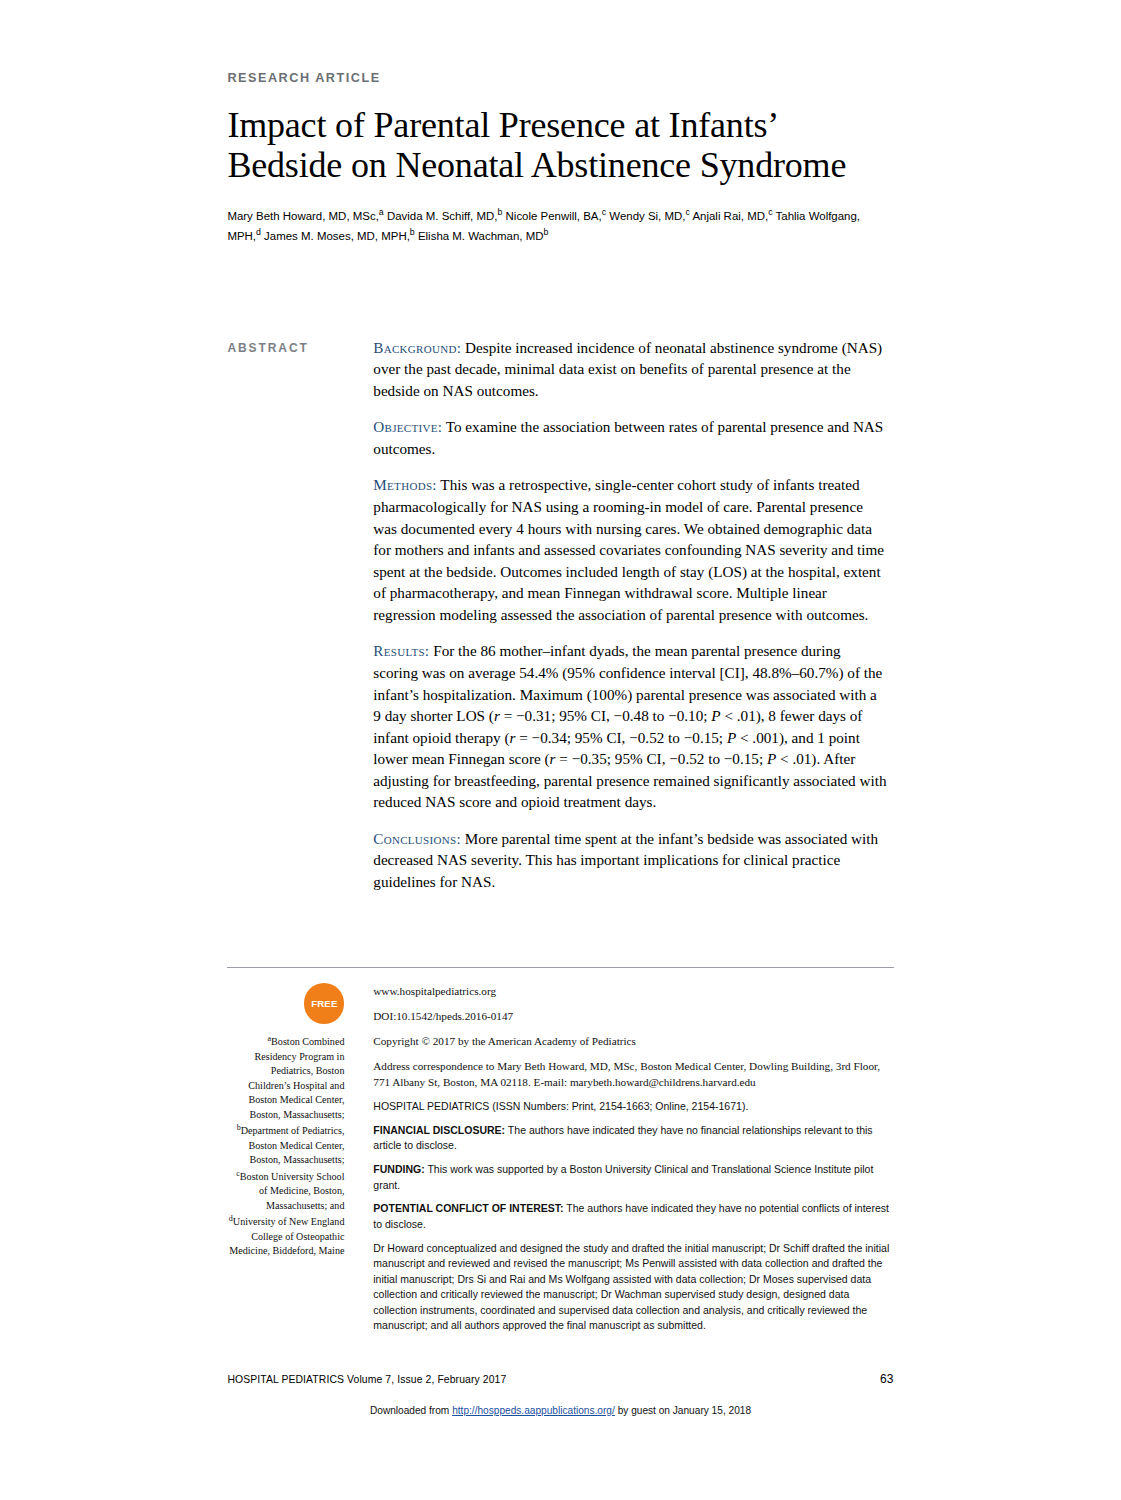Research Article
Impact of Parental Presence at Infants’ Bedside on Neonatal Abstinence Syndrome
Mary Beth Howard, MD, MSc,a Davida M. Schiff, MD,b Nicole Penwill, BA,c Wendy Si, MD,c Anjali Rai, MD,c Tahlia Wolfgang, MPH,d James M. Moses, MD, MPH,b Elisha M. Wachman, MDb
ABSTRACT
Background: Despite increased incidence of neonatal abstinence syndrome (NAS) over the past decade, minimal data exist on benefits of parental presence at the bedside on NAS outcomes.
Objective: To examine the association between rates of parental presence and NAS outcomes.
Methods: This was a retrospective, single-center cohort study of infants treated pharmacologically for NAS using a rooming-in model of care. Parental presence was documented every 4 hours with nursing cares. We obtained demographic data for mothers and infants and assessed covariates confounding NAS severity and time spent at the bedside. Outcomes included length of stay (LOS) at the hospital, extent of pharmacotherapy, and mean Finnegan withdrawal score. Multiple linear regression modeling assessed the association of parental presence with outcomes.
Results: For the 86 mother–infant dyads, the mean parental presence during scoring was on average 54.4% (95% confidence interval [CI], 48.8%–60.7%) of the infant’s hospitalization. Maximum (100%) parental presence was associated with a 9 day shorter LOS (r = −0.31; 95% CI, −0.48 to −0.10; P < .01), 8 fewer days of infant opioid therapy (r = −0.34; 95% CI, −0.52 to −0.15; P < .001), and 1 point lower mean Finnegan score (r = −0.35; 95% CI, −0.52 to −0.15; P < .01). After adjusting for breastfeeding, parental presence remained significantly associated with reduced NAS score and opioid treatment days.
Conclusions: More parental time spent at the infant’s bedside was associated with decreased NAS severity. This has important implications for clinical practice guidelines for NAS.
FREE
aBoston Combined Residency Program in Pediatrics, Boston Children’s Hospital and Boston Medical Center, Boston, Massachusetts; bDepartment of Pediatrics, Boston Medical Center, Boston, Massachusetts; cBoston University School of Medicine, Boston, Massachusetts; and dUniversity of New England College of Osteopathic Medicine, Biddeford, Maine
www.hospitalpediatrics.org
DOI:10.1542/hpeds.2016-0147
Copyright © 2017 by the American Academy of Pediatrics
Address correspondence to Mary Beth Howard, MD, MSc, Boston Medical Center, Dowling Building, 3rd Floor, 771 Albany St, Boston, MA 02118. E-mail: marybeth.howard@childrens.harvard.edu
HOSPITAL PEDIATRICS (ISSN Numbers: Print, 2154-1663; Online, 2154-1671).
FINANCIAL DISCLOSURE: The authors have indicated they have no financial relationships relevant to this article to disclose.
FUNDING: This work was supported by a Boston University Clinical and Translational Science Institute pilot grant.
POTENTIAL CONFLICT OF INTEREST: The authors have indicated they have no potential conflicts of interest to disclose.
Dr Howard conceptualized and designed the study and drafted the initial manuscript; Dr Schiff drafted the initial manuscript and reviewed and revised the manuscript; Ms Penwill assisted with data collection and drafted the initial manuscript; Drs Si and Rai and Ms Wolfgang assisted with data collection; Dr Moses supervised data collection and critically reviewed the manuscript; Dr Wachman supervised study design, designed data collection instruments, coordinated and supervised data collection and analysis, and critically reviewed the manuscript; and all authors approved the final manuscript as submitted.
HOSPITAL PEDIATRICS Volume 7, Issue 2, February 2017
63
Downloaded from http://hosppeds.aappublications.org/ by guest on January 15, 2018